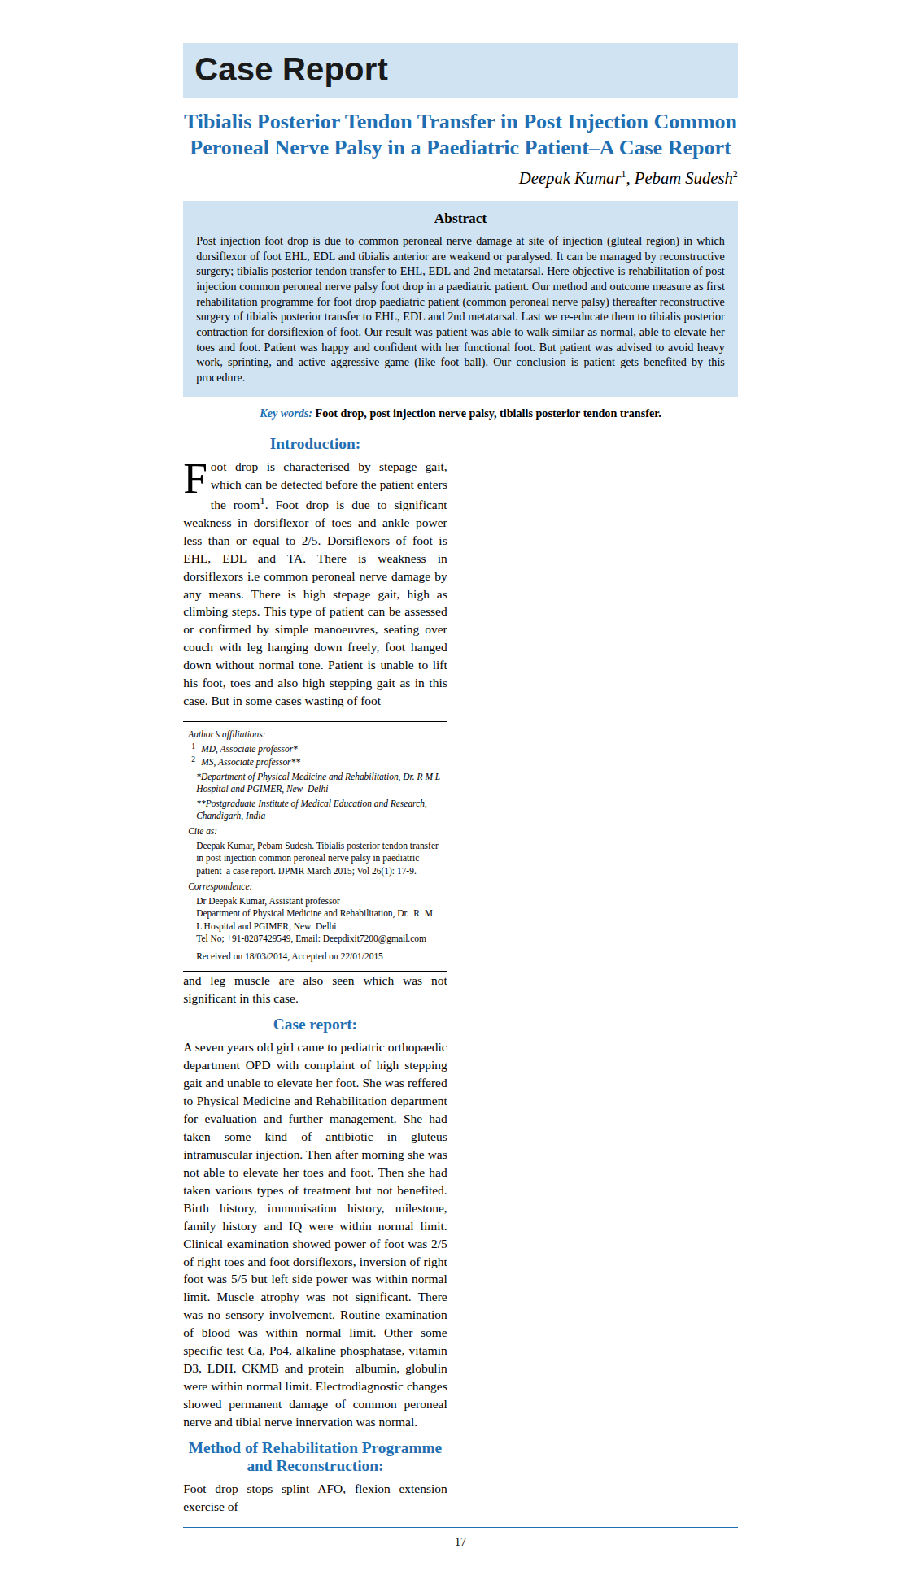Case Report
Tibialis Posterior Tendon Transfer in Post Injection Common
Peroneal Nerve Palsy in a Paediatric Patient–A Case Report
Deepak Kumar1, Pebam Sudesh2
Abstract
Post injection foot drop is due to common peroneal nerve damage at site of injection (gluteal region) in which dorsiflexor of foot EHL, EDL and tibialis anterior are weakend or paralysed. It can be managed by reconstructive surgery; tibialis posterior tendon transfer to EHL, EDL and 2nd metatarsal. Here objective is rehabilitation of post injection common peroneal nerve palsy foot drop in a paediatric patient. Our method and outcome measure as first rehabilitation programme for foot drop paediatric patient (common peroneal nerve palsy) thereafter reconstructive surgery of tibialis posterior transfer to EHL, EDL and 2nd metatarsal. Last we re-educate them to tibialis posterior contraction for dorsiflexion of foot. Our result was patient was able to walk similar as normal, able to elevate her toes and foot. Patient was happy and confident with her functional foot. But patient was advised to avoid heavy work, sprinting, and active aggressive game (like foot ball). Our conclusion is patient gets benefited by this procedure.
Key words: Foot drop, post injection nerve palsy, tibialis posterior tendon transfer.
Introduction:
Foot drop is characterised by stepage gait, which can be detected before the patient enters the room1. Foot drop is due to significant weakness in dorsiflexor of toes and ankle power less than or equal to 2/5. Dorsiflexors of foot is EHL, EDL and TA. There is weakness in dorsiflexors i.e common peroneal nerve damage by any means. There is high stepage gait, high as climbing steps. This type of patient can be assessed or confirmed by simple manoeuvres, seating over couch with leg hanging down freely, foot hanged down without normal tone. Patient is unable to lift his foot, toes and also high stepping gait as in this case. But in some cases wasting of foot
Author’s affiliations:
1 MD, Associate professor*
2 MS, Associate professor**
*Department of Physical Medicine and Rehabilitation, Dr. R M L Hospital and PGIMER, New Delhi
**Postgraduate Institute of Medical Education and Research, Chandigarh, India
Cite as:
Deepak Kumar, Pebam Sudesh. Tibialis posterior tendon transfer in post injection common peroneal nerve palsy in paediatric patient–a case report. IJPMR March 2015; Vol 26(1): 17-9.
Correspondence:
Dr Deepak Kumar, Assistant professor
Department of Physical Medicine and Rehabilitation, Dr. R M L Hospital and PGIMER, New Delhi
Tel No; +91-8287429549, Email: Deepdixit7200@gmail.com
Received on 18/03/2014, Accepted on 22/01/2015
and leg muscle are also seen which was not significant in this case.
Case report:
A seven years old girl came to pediatric orthopaedic department OPD with complaint of high stepping gait and unable to elevate her foot. She was reffered to Physical Medicine and Rehabilitation department for evaluation and further management. She had taken some kind of antibiotic in gluteus intramuscular injection. Then after morning she was not able to elevate her toes and foot. Then she had taken various types of treatment but not benefited. Birth history, immunisation history, milestone, family history and IQ were within normal limit. Clinical examination showed power of foot was 2/5 of right toes and foot dorsiflexors, inversion of right foot was 5/5 but left side power was within normal limit. Muscle atrophy was not significant. There was no sensory involvement. Routine examination of blood was within normal limit. Other some specific test Ca, Po4, alkaline phosphatase, vitamin D3, LDH, CKMB and protein albumin, globulin were within normal limit. Electrodiagnostic changes showed permanent damage of common peroneal nerve and tibial nerve innervation was normal.
Method of Rehabilitation Programme
and Reconstruction:
Foot drop stops splint AFO, flexion extension exercise of
17